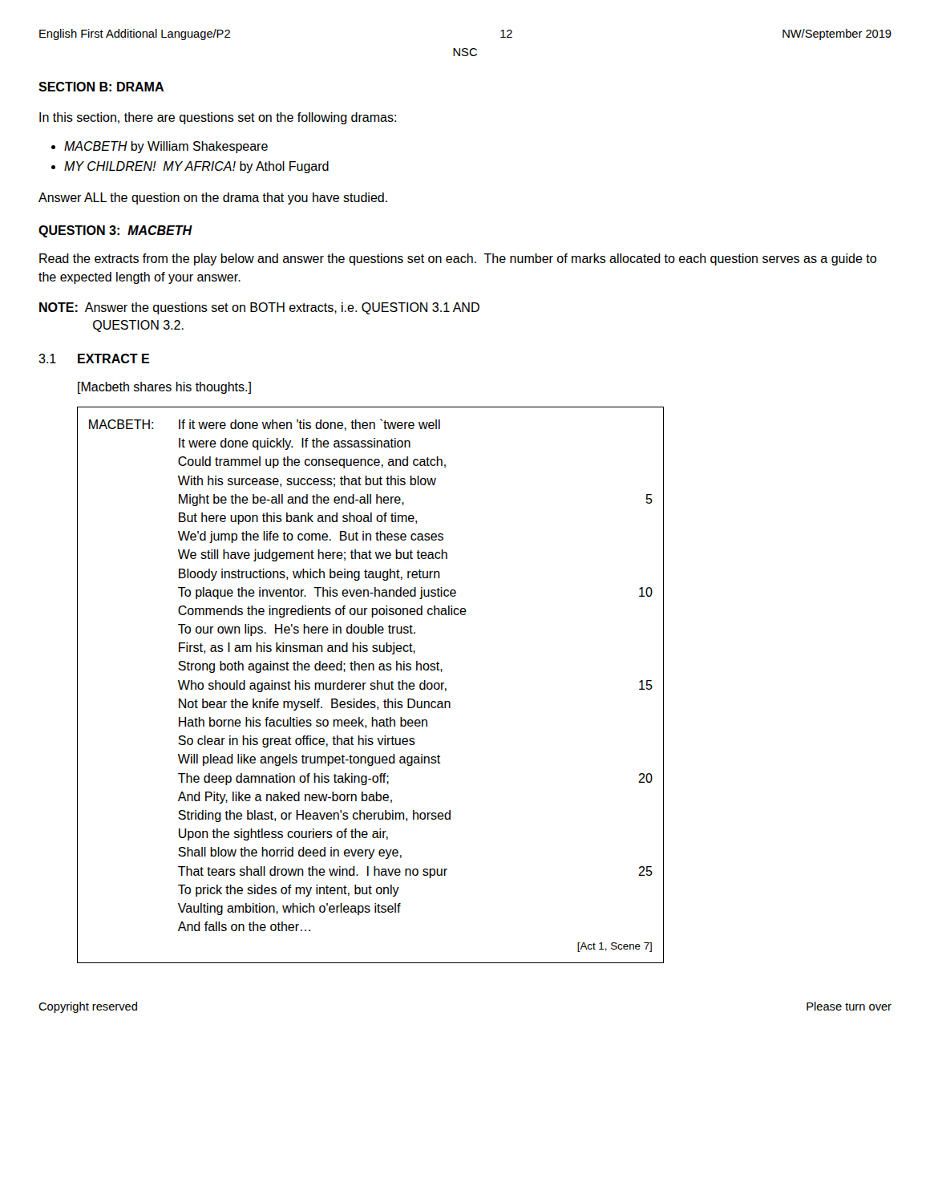English First Additional Language/P2
12
NW/September 2019
NSC
SECTION B: DRAMA
In this section, there are questions set on the following dramas:
MACBETH by William Shakespeare
MY CHILDREN! MY AFRICA! by Athol Fugard
Answer ALL the question on the drama that you have studied.
QUESTION 3: MACBETH
Read the extracts from the play below and answer the questions set on each. The number of marks allocated to each question serves as a guide to the expected length of your answer.
NOTE: Answer the questions set on BOTH extracts, i.e. QUESTION 3.1 AND
QUESTION 3.2.
3.1 EXTRACT E
[Macbeth shares his thoughts.]
| MACBETH: | If it were done when 'tis done, then `twere well | |
| | It were done quickly. If the assassination | |
| | Could trammel up the consequence, and catch, | |
| | With his surcease, success; that but this blow | |
| | Might be the be-all and the end-all here, | 5 |
| | But here upon this bank and shoal of time, | |
| | We'd jump the life to come. But in these cases | |
| | We still have judgement here; that we but teach | |
| | Bloody instructions, which being taught, return | |
| | To plaque the inventor. This even-handed justice | 10 |
| | Commends the ingredients of our poisoned chalice | |
| | To our own lips. He's here in double trust. | |
| | First, as I am his kinsman and his subject, | |
| | Strong both against the deed; then as his host, | |
| | Who should against his murderer shut the door, | 15 |
| | Not bear the knife myself. Besides, this Duncan | |
| | Hath borne his faculties so meek, hath been | |
| | So clear in his great office, that his virtues | |
| | Will plead like angels trumpet-tongued against | |
| | The deep damnation of his taking-off; | 20 |
| | And Pity, like a naked new-born babe, | |
| | Striding the blast, or Heaven's cherubim, horsed | |
| | Upon the sightless couriers of the air, | |
| | Shall blow the horrid deed in every eye, | |
| | That tears shall drown the wind. I have no spur | 25 |
| | To prick the sides of my intent, but only | |
| | Vaulting ambition, which o'erleaps itself | |
| | And falls on the other… | |
[Act 1, Scene 7]
Copyright reserved
Please turn over